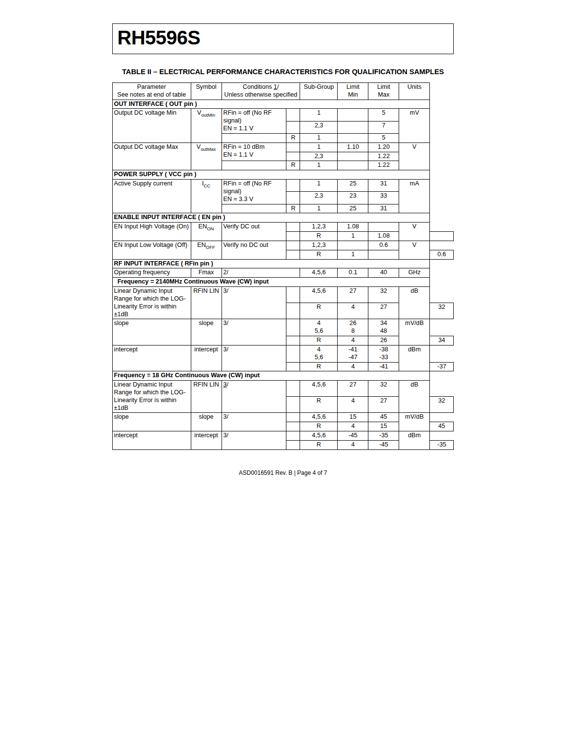RH5596S
TABLE II – ELECTRICAL PERFORMANCE CHARACTERISTICS FOR QUALIFICATION SAMPLES
| Parameter See notes at end of table | Symbol | Conditions 1 / Unless otherwise specified | Sub-Group | Limit Min | Limit Max | Units |
| --- | --- | --- | --- | --- | --- | --- |
| OUT INTERFACE ( OUT pin ) |
| Output DC voltage Min | V outMin | RFin = off (No RF signal) EN = 1.1 V | | 1 | | 5 | mV |
| | 2,3 | | 7 |
| | R | 1 | | 5 |
| Output DC voltage Max | V outMax | RFin = 10 dBm EN = 1.1 V | | 1 | 1.10 | 1.20 | V |
| | 2,3 | | 1.22 |
| | R | 1 | | 1.22 |
| POWER SUPPLY ( VCC pin ) |
| Active Supply current | I CC | RFin = off (No RF signal) EN = 3.3 V | | 1 | 25 | 31 | mA |
| | 2,3 | 23 | 33 |
| | R | 1 | 25 | 31 |
| ENABLE INPUT INTERFACE ( EN pin ) |
| EN Input High Voltage (On) | EN ON | Verify DC out | | 1,2,3 | 1.08 | | V |
| | R | 1 | 1.08 | |
| EN Input Low Voltage (Off) | EN OFF | Verify no DC out | | 1,2,3 | | 0.6 | V |
| | R | 1 | | 0.6 |
| RF INPUT INTERFACE ( RFin pin ) |
| Operating frequency | Fmax | 2/ | 4,5,6 | 0.1 | 40 | GHz |
| Frequency = 2140MHz Continuous Wave (CW) input |
| Linear Dynamic Input Range for which the LOG-Linearity Error is within ±1dB | RFIN LIN | 3/ | | 4,5,6 | 27 | 32 | dB |
| | R | 4 | 27 | 32 |
| slope | slope | 3/ | | 4 5,6 | 26 8 | 34 48 | mV/dB |
| | R | 4 | 26 | 34 |
| intercept | intercept | 3/ | | 4 5,6 | -41 -47 | -38 -33 | dBm |
| | R | 4 | -41 | -37 |
| Frequency = 18 GHz Continuous Wave (CW) input |
| Linear Dynamic Input Range for which the LOG-Linearity Error is within ±1dB | RFIN LIN | 3 / | | 4,5,6 | 27 | 32 | dB |
| | R | 4 | 27 | 32 |
| slope | slope | 3/ | | 4,5,6 | 15 | 45 | mV/dB |
| | R | 4 | 15 | 45 |
| intercept | intercept | 3/ | | 4,5,6 | -45 | -35 | dBm |
| | R | 4 | -45 | -35 |
ASD0016591 Rev. B | Page 4 of 7